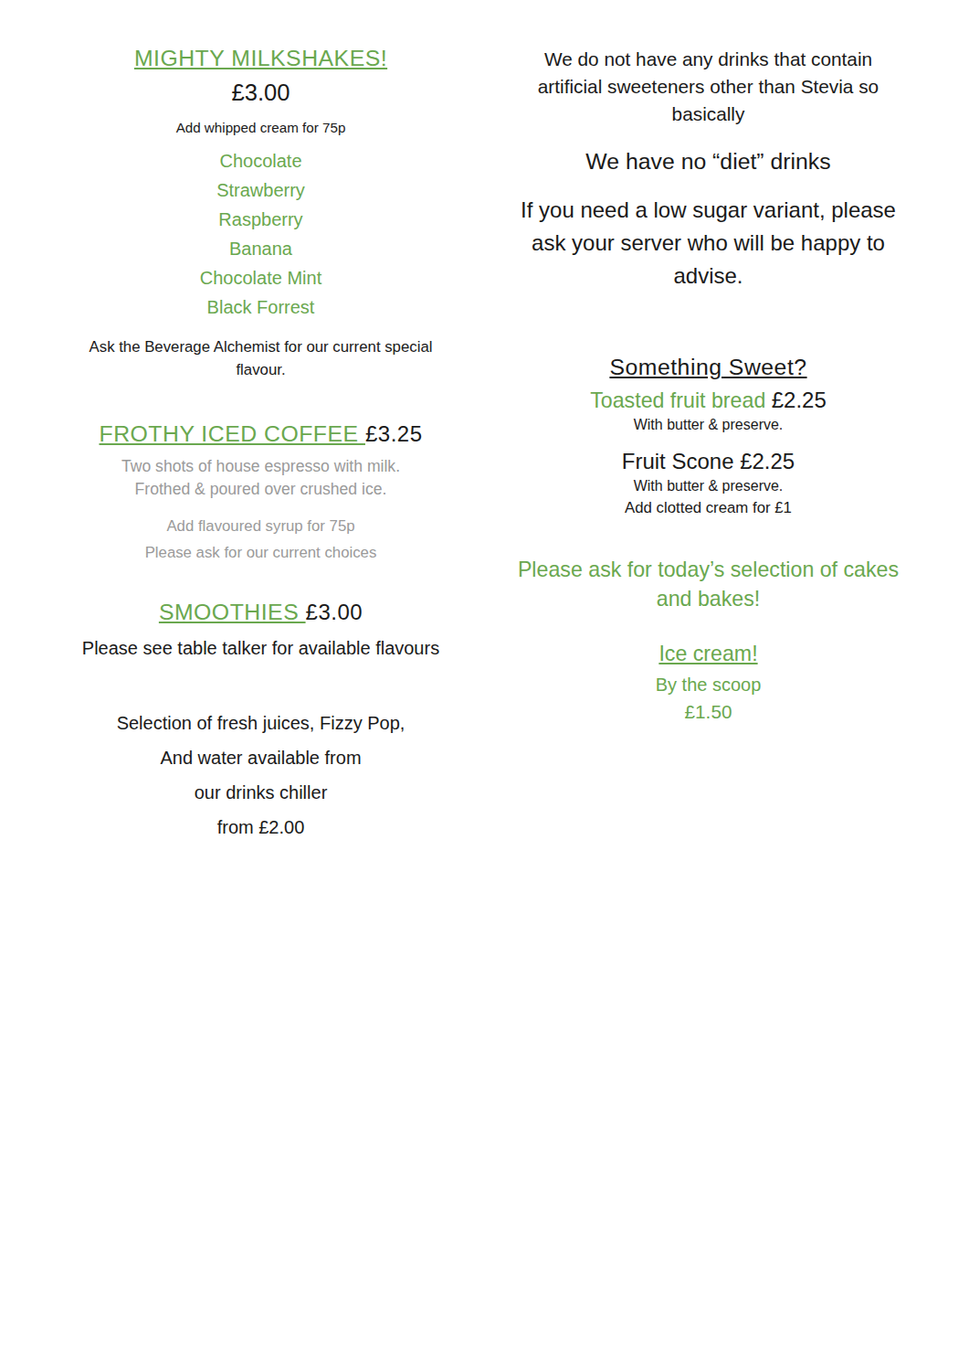MIGHTY MILKSHAKES!
£3.00
Add whipped cream for 75p
Chocolate
Strawberry
Raspberry
Banana
Chocolate Mint
Black Forrest
Ask the Beverage Alchemist for our current special flavour.
FROTHY ICED COFFEE £3.25
Two shots of house espresso with milk.
Frothed & poured over crushed ice.
Add flavoured syrup for 75p
Please ask for our current choices
SMOOTHIES £3.00
Please see table talker for available flavours
Selection of fresh juices, Fizzy Pop,
And water available from
our drinks chiller
from £2.00
We do not have any drinks that contain artificial sweeteners other than Stevia so basically
We have no “diet” drinks
If you need a low sugar variant, please ask your server who will be happy to advise.
Something Sweet?
Toasted fruit bread £2.25
With butter & preserve.
Fruit Scone £2.25
With butter & preserve.
Add clotted cream for £1
Please ask for today’s selection of cakes and bakes!
Ice cream!
By the scoop
£1.50